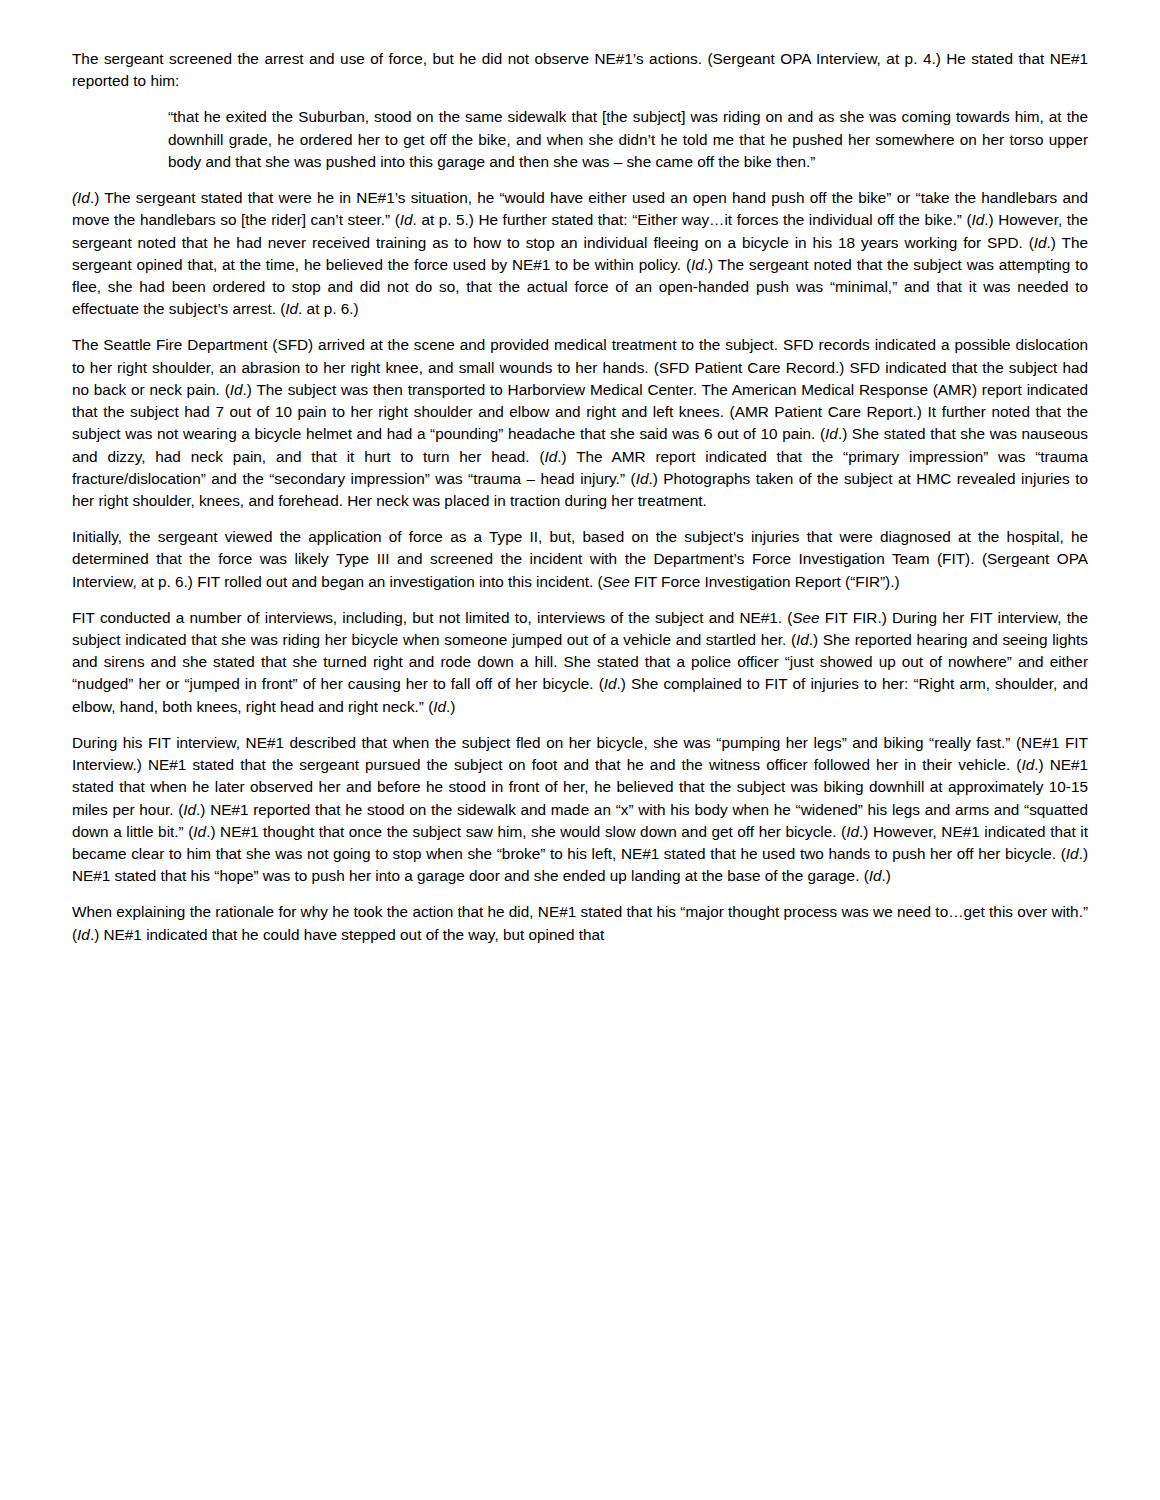The sergeant screened the arrest and use of force, but he did not observe NE#1’s actions. (Sergeant OPA Interview, at p. 4.) He stated that NE#1 reported to him:
“that he exited the Suburban, stood on the same sidewalk that [the subject] was riding on and as she was coming towards him, at the downhill grade, he ordered her to get off the bike, and when she didn’t he told me that he pushed her somewhere on her torso upper body and that she was pushed into this garage and then she was – she came off the bike then.”
(Id.) The sergeant stated that were he in NE#1’s situation, he “would have either used an open hand push off the bike” or “take the handlebars and move the handlebars so [the rider] can’t steer.” (Id. at p. 5.) He further stated that: “Either way…it forces the individual off the bike.” (Id.) However, the sergeant noted that he had never received training as to how to stop an individual fleeing on a bicycle in his 18 years working for SPD. (Id.) The sergeant opined that, at the time, he believed the force used by NE#1 to be within policy. (Id.) The sergeant noted that the subject was attempting to flee, she had been ordered to stop and did not do so, that the actual force of an open-handed push was “minimal,” and that it was needed to effectuate the subject’s arrest. (Id. at p. 6.)
The Seattle Fire Department (SFD) arrived at the scene and provided medical treatment to the subject. SFD records indicated a possible dislocation to her right shoulder, an abrasion to her right knee, and small wounds to her hands. (SFD Patient Care Record.) SFD indicated that the subject had no back or neck pain. (Id.) The subject was then transported to Harborview Medical Center. The American Medical Response (AMR) report indicated that the subject had 7 out of 10 pain to her right shoulder and elbow and right and left knees. (AMR Patient Care Report.) It further noted that the subject was not wearing a bicycle helmet and had a “pounding” headache that she said was 6 out of 10 pain. (Id.) She stated that she was nauseous and dizzy, had neck pain, and that it hurt to turn her head. (Id.) The AMR report indicated that the “primary impression” was “trauma fracture/dislocation” and the “secondary impression” was “trauma – head injury.” (Id.) Photographs taken of the subject at HMC revealed injuries to her right shoulder, knees, and forehead. Her neck was placed in traction during her treatment.
Initially, the sergeant viewed the application of force as a Type II, but, based on the subject’s injuries that were diagnosed at the hospital, he determined that the force was likely Type III and screened the incident with the Department’s Force Investigation Team (FIT). (Sergeant OPA Interview, at p. 6.) FIT rolled out and began an investigation into this incident. (See FIT Force Investigation Report (“FIR”).)
FIT conducted a number of interviews, including, but not limited to, interviews of the subject and NE#1. (See FIT FIR.) During her FIT interview, the subject indicated that she was riding her bicycle when someone jumped out of a vehicle and startled her. (Id.) She reported hearing and seeing lights and sirens and she stated that she turned right and rode down a hill. She stated that a police officer “just showed up out of nowhere” and either “nudged” her or “jumped in front” of her causing her to fall off of her bicycle. (Id.) She complained to FIT of injuries to her: “Right arm, shoulder, and elbow, hand, both knees, right head and right neck.” (Id.)
During his FIT interview, NE#1 described that when the subject fled on her bicycle, she was “pumping her legs” and biking “really fast.” (NE#1 FIT Interview.) NE#1 stated that the sergeant pursued the subject on foot and that he and the witness officer followed her in their vehicle. (Id.) NE#1 stated that when he later observed her and before he stood in front of her, he believed that the subject was biking downhill at approximately 10-15 miles per hour. (Id.) NE#1 reported that he stood on the sidewalk and made an “x” with his body when he “widened” his legs and arms and “squatted down a little bit.” (Id.) NE#1 thought that once the subject saw him, she would slow down and get off her bicycle. (Id.) However, NE#1 indicated that it became clear to him that she was not going to stop when she “broke” to his left, NE#1 stated that he used two hands to push her off her bicycle. (Id.) NE#1 stated that his “hope” was to push her into a garage door and she ended up landing at the base of the garage. (Id.)
When explaining the rationale for why he took the action that he did, NE#1 stated that his “major thought process was we need to…get this over with.” (Id.) NE#1 indicated that he could have stepped out of the way, but opined that